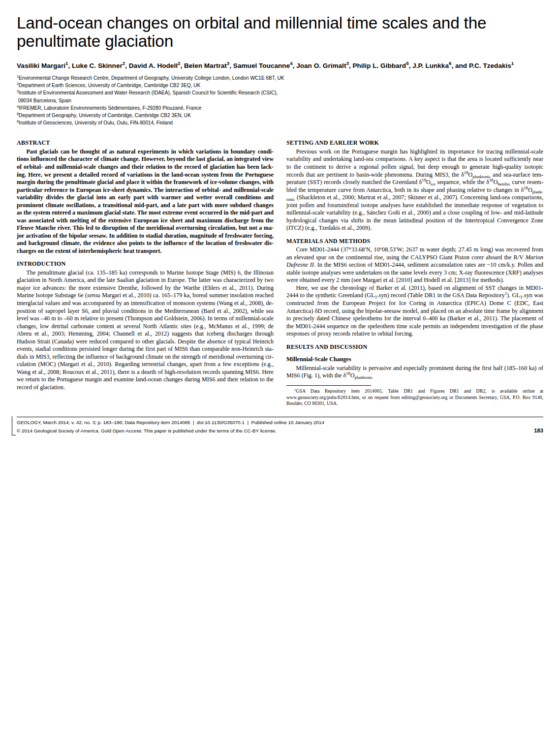Land-ocean changes on orbital and millennial time scales and the penultimate glaciation
Vasiliki Margari1, Luke C. Skinner2, David A. Hodell2, Belen Martrat3, Samuel Toucanne4, Joan O. Grimalt3, Philip L. Gibbard5, J.P. Lunkka6, and P.C. Tzedakis1
1Environmental Change Research Centre, Department of Geography, University College London, London WC1E 6BT, UK
2Department of Earth Sciences, University of Cambridge, Cambridge CB2 3EQ, UK
3Institute of Environmental Assessment and Water Research (IDAEA), Spanish Council for Scientific Research (CSIC),
08034 Barcelona, Spain
4IFREMER, Laboratoire Environnements Sédimentaires, F-29280 Plouzané, France
5Department of Geography, University of Cambridge, Cambridge CB2 3EN, UK
6Institute of Geosciences, University of Oulu, Oulu, FIN-90014, Finland
Abstract
Past glacials can be thought of as natural experiments in which variations in boundary conditions influenced the character of climate change. However, beyond the last glacial, an integrated view of orbital- and millennial-scale changes and their relation to the record of glaciation has been lacking. Here, we present a detailed record of variations in the land-ocean system from the Portuguese margin during the penultimate glacial and place it within the framework of ice-volume changes, with particular reference to European ice-sheet dynamics. The interaction of orbital- and millennial-scale variability divides the glacial into an early part with warmer and wetter overall conditions and prominent climate oscillations, a transitional mid-part, and a late part with more subdued changes as the system entered a maximum glacial state. The most extreme event occurred in the mid-part and was associated with melting of the extensive European ice sheet and maximum discharge from the Fleuve Manche river. This led to disruption of the meridional overturning circulation, but not a major activation of the bipolar seesaw. In addition to stadial duration, magnitude of freshwater forcing, and background climate, the evidence also points to the influence of the location of freshwater discharges on the extent of interhemispheric heat transport.
Introduction
The penultimate glacial (ca. 135–185 ka) corresponds to Marine Isotope Stage (MIS) 6, the Illinoian glaciation in North America, and the late Saalian glaciation in Europe. The latter was characterized by two major ice advances: the more extensive Drenthe, followed by the Warthe (Ehlers et al., 2011). During Marine Isotope Substage 6e (sensu Margari et al., 2010) ca. 165–179 ka, boreal summer insolation reached interglacial values and was accompanied by an intensification of monsoon systems (Wang et al., 2008), deposition of sapropel layer S6, and pluvial conditions in the Mediterranean (Bard et al., 2002), while sea level was –40 m to –60 m relative to present (Thompson and Goldstein, 2006). In terms of millennial-scale changes, low detrital carbonate content at several North Atlantic sites (e.g., McManus et al., 1999; de Abreu et al., 2003; Hemming, 2004; Channell et al., 2012) suggests that iceberg discharges through Hudson Strait (Canada) were reduced compared to other glacials. Despite the absence of typical Heinrich events, stadial conditions persisted longer during the first part of MIS6 than comparable non-Heinrich stadials in MIS3, reflecting the influence of background climate on the strength of meridional overturning circulation (MOC) (Margari et al., 2010). Regarding terrestrial changes, apart from a few exceptions (e.g., Wang et al., 2008; Roucoux et al., 2011), there is a dearth of high-resolution records spanning MIS6. Here we return to the Portuguese margin and examine land-ocean changes during MIS6 and their relation to the record of glaciation.
Setting and Earlier Work
Previous work on the Portuguese margin has highlighted its importance for tracing millennial-scale variability and undertaking land-sea comparisons. A key aspect is that the area is located sufficiently near to the continent to derive a regional pollen signal, but deep enough to generate high-quality isotopic records that are pertinent to basin-wide phenomena. During MIS3, the δ18Oplanktonic and sea-surface temperature (SST) records closely matched the Greenland δ18Oice sequence, while the δ18Obenthic curve resembled the temperature curve from Antarctica, both in its shape and phasing relative to changes in δ18Oplanktonic (Shackleton et al., 2000; Martrat et al., 2007; Skinner et al., 2007). Concerning land-sea comparisons, joint pollen and foraminiferal isotope analyses have established the immediate response of vegetation to millennial-scale variability (e.g., Sánchez Goñi et al., 2000) and a close coupling of low- and mid-latitude hydrological changes via shifts in the mean latitudinal position of the Intertropical Convergence Zone (ITCZ) (e.g., Tzedakis et al., 2009).
Materials and Methods
Core MD01-2444 (37°33.68′N, 10°08.53′W; 2637 m water depth; 27.45 m long) was recovered from an elevated spur on the continental rise, using the CALYPSO Giant Piston corer aboard the R/V Marion Dufresne II. In the MIS6 section of MD01-2444, sediment accumulation rates are ~10 cm/k.y. Pollen and stable isotope analyses were undertaken on the same levels every 3 cm; X-ray fluorescence (XRF) analyses were obtained every 2 mm (see Margari et al. [2010] and Hodell et al. [2013] for methods).
Here, we use the chronology of Barker et al. (2011), based on alignment of SST changes in MD01-2444 to the synthetic Greenland (GLT.syn) record (Table DR1 in the GSA Data Repository1). GLT.syn was constructed from the European Project for Ice Coring in Antarctica (EPICA) Dome C (EDC, East Antarctica) δD record, using the bipolar-seesaw model, and placed on an absolute time frame by alignment to precisely dated Chinese speleothems for the interval 0–400 ka (Barker et al., 2011). The placement of the MD01-2444 sequence on the speleothem time scale permits an independent investigation of the phase responses of proxy records relative to orbital forcing.
Results and Discussion
Millennial-Scale Changes
Millennial-scale variability is pervasive and especially prominent during the first half (185–160 ka) of MIS6 (Fig. 1), with the δ18Oplanktonic
1GSA Data Repository item 2014065, Table DR1 and Figures DR1 and DR2, is available online at www.geosociety.org/pubs/ft2014.htm, or on request from editing@geosociety.org or Documents Secretary, GSA, P.O. Box 9140, Boulder, CO 80301, USA.
GEOLOGY, March 2014; v. 42; no. 3; p. 183–186; Data Repository item 2014065 | doi:10.1130/G35070.1 | Published online 10 January 2014
© 2014 Geological Society of America. Gold Open Access: This paper is published under the terms of the CC-BY license.
183